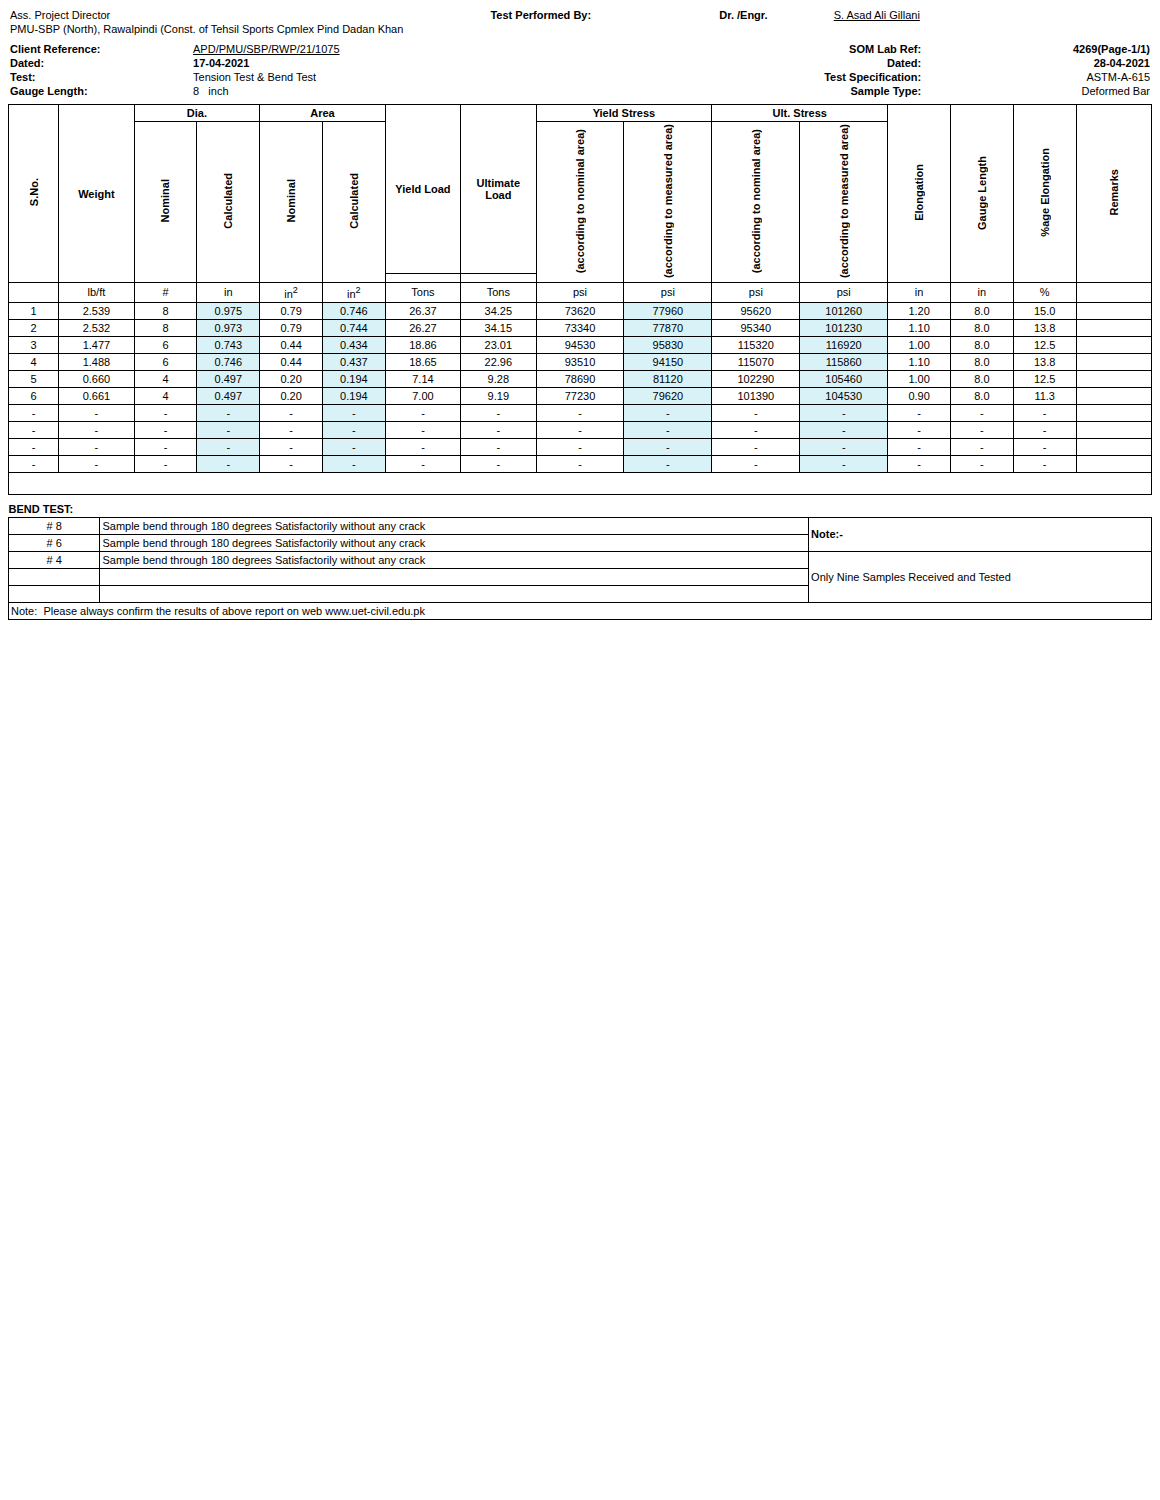| Ass. Project Director | Test Performed By: | Dr. /Engr. | S. Asad Ali Gillani |
| PMU-SBP (North), Rawalpindi (Const. of Tehsil Sports Cpmlex Pind Dadan Khan |
| Client Reference: | APD/PMU/SBP/RWP/21/1075 | SOM Lab Ref: | 4269(Page-1/1) |
| Dated: | 17-04-2021 | Dated: | 28-04-2021 |
| Test: | Tension Test & Bend Test | Test Specification: | ASTM-A-615 |
| Gauge Length: | 8 inch | Sample Type: | Deformed Bar |
| S.No. | Weight | Dia. | Area | Yield Load | Ultimate Load | Yield Stress | Ult. Stress | Elongation | Gauge Length | %age Elongation | Remarks |
| --- | --- | --- | --- | --- | --- | --- | --- | --- | --- | --- | --- |
| Nominal | Calculated | Nominal | Calculated | (according to nominal area) | (according to measured area) | (according to nominal area) | (according to measured area) |
| | lb/ft | # | in | in 2 | in 2 | Tons | Tons | psi | psi | psi | psi | in | in | % | |
| 1 | 2.539 | 8 | 0.975 | 0.79 | 0.746 | 26.37 | 34.25 | 73620 | 77960 | 95620 | 101260 | 1.20 | 8.0 | 15.0 | |
| 2 | 2.532 | 8 | 0.973 | 0.79 | 0.744 | 26.27 | 34.15 | 73340 | 77870 | 95340 | 101230 | 1.10 | 8.0 | 13.8 | |
| 3 | 1.477 | 6 | 0.743 | 0.44 | 0.434 | 18.86 | 23.01 | 94530 | 95830 | 115320 | 116920 | 1.00 | 8.0 | 12.5 | |
| 4 | 1.488 | 6 | 0.746 | 0.44 | 0.437 | 18.65 | 22.96 | 93510 | 94150 | 115070 | 115860 | 1.10 | 8.0 | 13.8 | |
| 5 | 0.660 | 4 | 0.497 | 0.20 | 0.194 | 7.14 | 9.28 | 78690 | 81120 | 102290 | 105460 | 1.00 | 8.0 | 12.5 | |
| 6 | 0.661 | 4 | 0.497 | 0.20 | 0.194 | 7.00 | 9.19 | 77230 | 79620 | 101390 | 104530 | 0.90 | 8.0 | 11.3 | |
| - | - | - | - | - | - | - | - | - | - | - | - | - | - | - | |
| - | - | - | - | - | - | - | - | - | - | - | - | - | - | - | |
| - | - | - | - | - | - | - | - | - | - | - | - | - | - | - | |
| - | - | - | - | - | - | - | - | - | - | - | - | - | - | - | |
| BEND TEST: |
| # 8 | Sample bend through 180 degrees Satisfactorily without any crack | Note:- |
| # 6 | Sample bend through 180 degrees Satisfactorily without any crack |
| # 4 | Sample bend through 180 degrees Satisfactorily without any crack | Only Nine Samples Received and Tested |
| Note: Please always confirm the results of above report on web www.uet-civil.edu.pk |